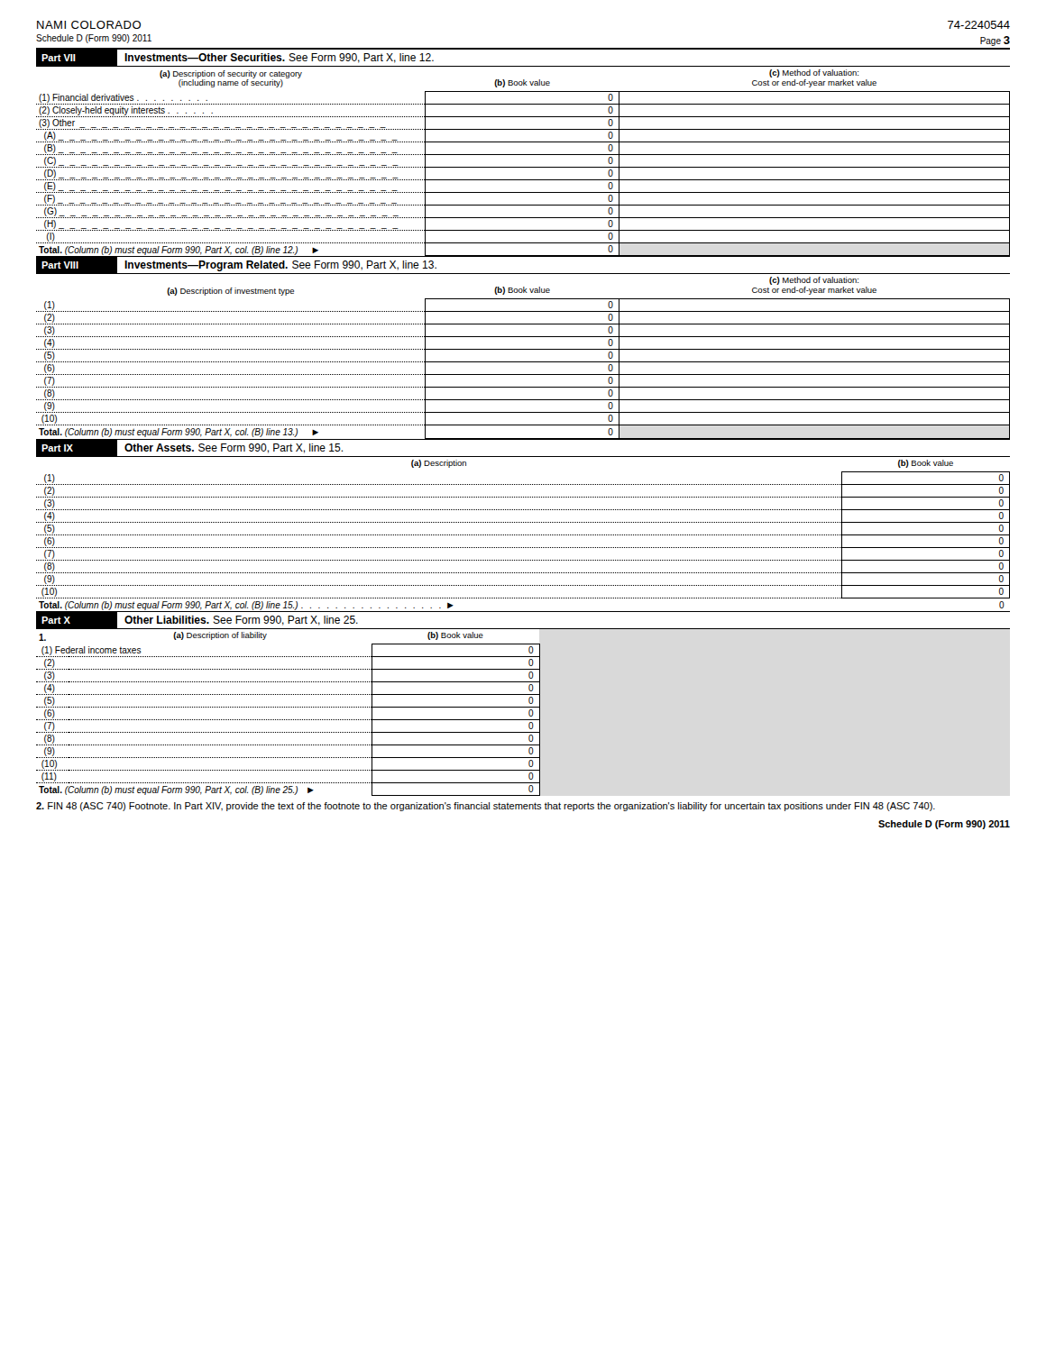NAMI COLORADO
74-2240544
Schedule D (Form 990) 2011
Page 3
Part VII
Investments—Other Securities. See Form 990, Part X, line 12.
| (a) Description of security or category (including name of security) | (b) Book value | (c) Method of valuation: Cost or end-of-year market value |
| (1) Financial derivatives . . . . . . . . . | 0 | |
| (2) Closely-held equity interests . . . . . . | 0 | |
| (3) Other _ _ _ _ _ _ _ _ _ _ _ _ _ _ _ _ _ _ _ _ _ _ _ _ _ _ _ _ | 0 | |
| (A) _ _ _ _ _ _ _ _ _ _ _ _ _ _ _ _ _ _ _ _ _ _ _ _ _ _ _ _ _ _ _ | 0 | |
| (B) _ _ _ _ _ _ _ _ _ _ _ _ _ _ _ _ _ _ _ _ _ _ _ _ _ _ _ _ _ _ _ | 0 | |
| (C) _ _ _ _ _ _ _ _ _ _ _ _ _ _ _ _ _ _ _ _ _ _ _ _ _ _ _ _ _ _ _ | 0 | |
| (D) _ _ _ _ _ _ _ _ _ _ _ _ _ _ _ _ _ _ _ _ _ _ _ _ _ _ _ _ _ _ _ | 0 | |
| (E) _ _ _ _ _ _ _ _ _ _ _ _ _ _ _ _ _ _ _ _ _ _ _ _ _ _ _ _ _ _ _ | 0 | |
| (F) _ _ _ _ _ _ _ _ _ _ _ _ _ _ _ _ _ _ _ _ _ _ _ _ _ _ _ _ _ _ _ | 0 | |
| (G) _ _ _ _ _ _ _ _ _ _ _ _ _ _ _ _ _ _ _ _ _ _ _ _ _ _ _ _ _ _ _ | 0 | |
| (H) _ _ _ _ _ _ _ _ _ _ _ _ _ _ _ _ _ _ _ _ _ _ _ _ _ _ _ _ _ _ _ | 0 | |
| (I) | 0 | |
| Total. (Column (b) must equal Form 990, Part X, col. (B) line 12.) ► | 0 | |
Part VIII
Investments—Program Related. See Form 990, Part X, line 13.
| (a) Description of investment type | (b) Book value | (c) Method of valuation: Cost or end-of-year market value |
| (1) | 0 | |
| (2) | 0 | |
| (3) | 0 | |
| (4) | 0 | |
| (5) | 0 | |
| (6) | 0 | |
| (7) | 0 | |
| (8) | 0 | |
| (9) | 0 | |
| (10) | 0 | |
| Total. (Column (b) must equal Form 990, Part X, col. (B) line 13.) ► | 0 | |
Part IX
Other Assets. See Form 990, Part X, line 15.
| (a) Description | (b) Book value |
| (1) | 0 |
| (2) | 0 |
| (3) | 0 |
| (4) | 0 |
| (5) | 0 |
| (6) | 0 |
| (7) | 0 |
| (8) | 0 |
| (9) | 0 |
| (10) | 0 |
| Total. (Column (b) must equal Form 990, Part X, col. (B) line 15.) . . . . . . . . . . . . . . . . . ► | 0 |
Part X
Other Liabilities. See Form 990, Part X, line 25.
| 1. | (a) Description of liability | (b) Book value | |
| (1) Federal income taxes | 0 | |
| (2) | 0 | |
| (3) | 0 | |
| (4) | 0 | |
| (5) | 0 | |
| (6) | 0 | |
| (7) | 0 | |
| (8) | 0 | |
| (9) | 0 | |
| (10) | 0 | |
| (11) | 0 | |
| Total. (Column (b) must equal Form 990, Part X, col. (B) line 25.) ► | 0 | |
2. FIN 48 (ASC 740) Footnote. In Part XIV, provide the text of the footnote to the organization's financial statements that reports the organization's liability for uncertain tax positions under FIN 48 (ASC 740).
Schedule D (Form 990) 2011